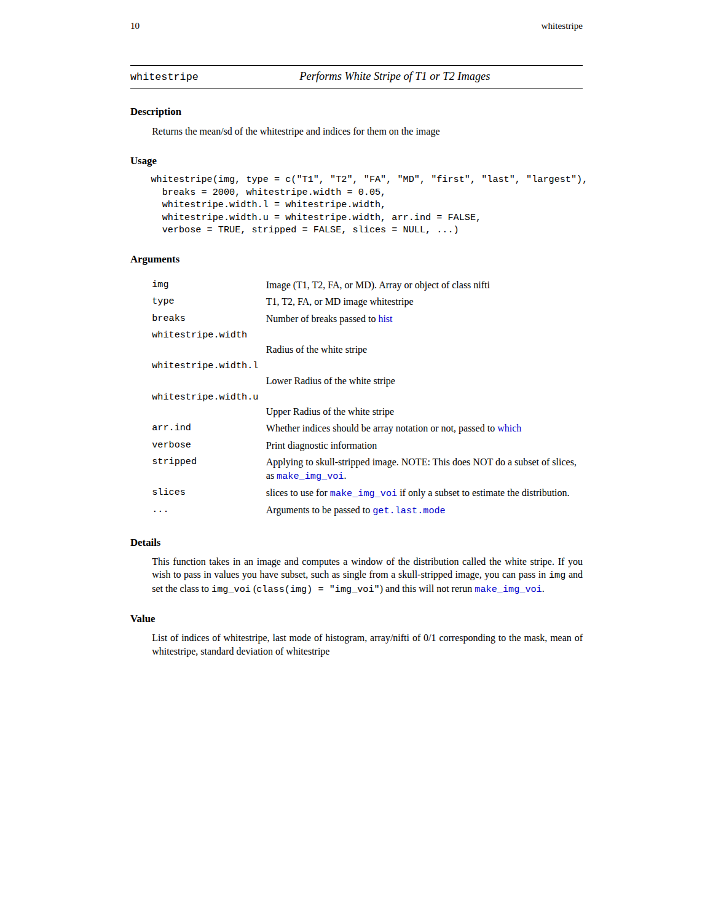10 whitestripe
whitestripe Performs White Stripe of T1 or T2 Images
Description
Returns the mean/sd of the whitestripe and indices for them on the image
Usage
whitestripe(img, type = c("T1", "T2", "FA", "MD", "first", "last", "largest"),
  breaks = 2000, whitestripe.width = 0.05,
  whitestripe.width.l = whitestripe.width,
  whitestripe.width.u = whitestripe.width, arr.ind = FALSE,
  verbose = TRUE, stripped = FALSE, slices = NULL, ...)
Arguments
img
Image (T1, T2, FA, or MD). Array or object of class nifti
type
T1, T2, FA, or MD image whitestripe
breaks
Number of breaks passed to hist
whitestripe.width
Radius of the white stripe
whitestripe.width.l
Lower Radius of the white stripe
whitestripe.width.u
Upper Radius of the white stripe
arr.ind
Whether indices should be array notation or not, passed to which
verbose
Print diagnostic information
stripped
Applying to skull-stripped image. NOTE: This does NOT do a subset of slices, as make_img_voi.
slices
slices to use for make_img_voi if only a subset to estimate the distribution.
...
Arguments to be passed to get.last.mode
Details
This function takes in an image and computes a window of the distribution called the white stripe. If you wish to pass in values you have subset, such as single from a skull-stripped image, you can pass in img and set the class to img_voi (class(img) = "img_voi") and this will not rerun make_img_voi.
Value
List of indices of whitestripe, last mode of histogram, array/nifti of 0/1 corresponding to the mask, mean of whitestripe, standard deviation of whitestripe